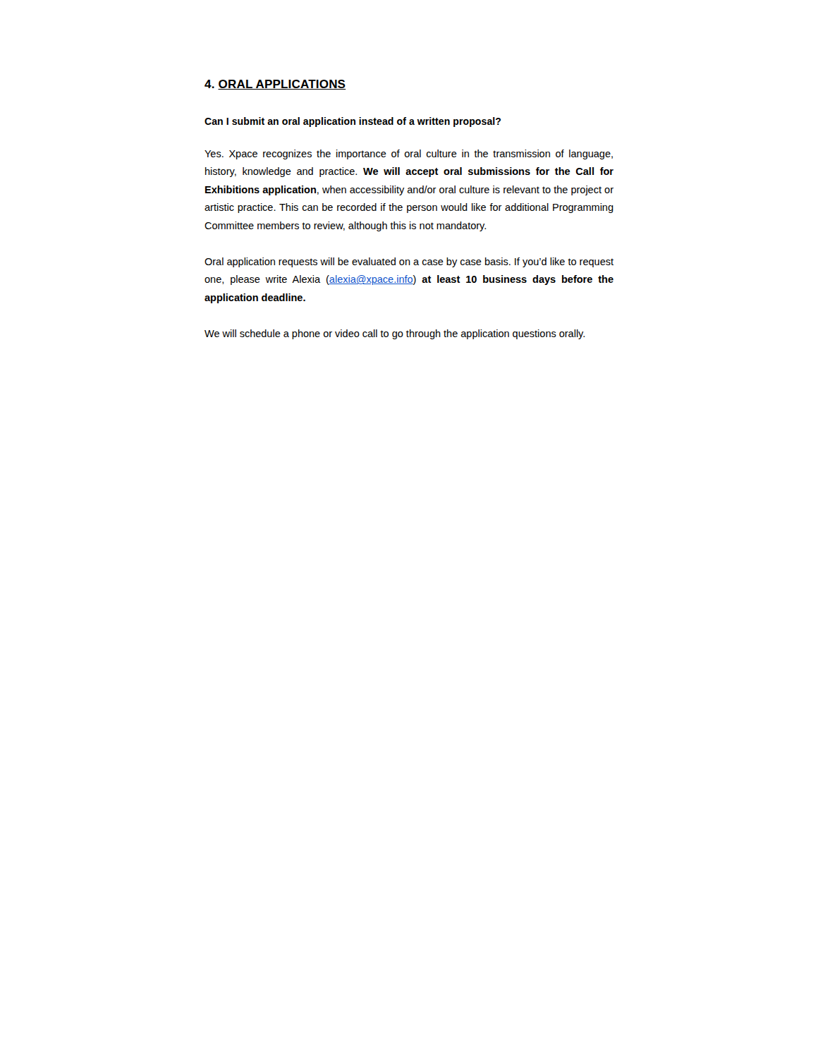4. ORAL APPLICATIONS
Can I submit an oral application instead of a written proposal?
Yes. Xpace recognizes the importance of oral culture in the transmission of language, history, knowledge and practice. We will accept oral submissions for the Call for Exhibitions application, when accessibility and/or oral culture is relevant to the project or artistic practice. This can be recorded if the person would like for additional Programming Committee members to review, although this is not mandatory.
Oral application requests will be evaluated on a case by case basis. If you’d like to request one, please write Alexia (alexia@xpace.info) at least 10 business days before the application deadline.
We will schedule a phone or video call to go through the application questions orally.